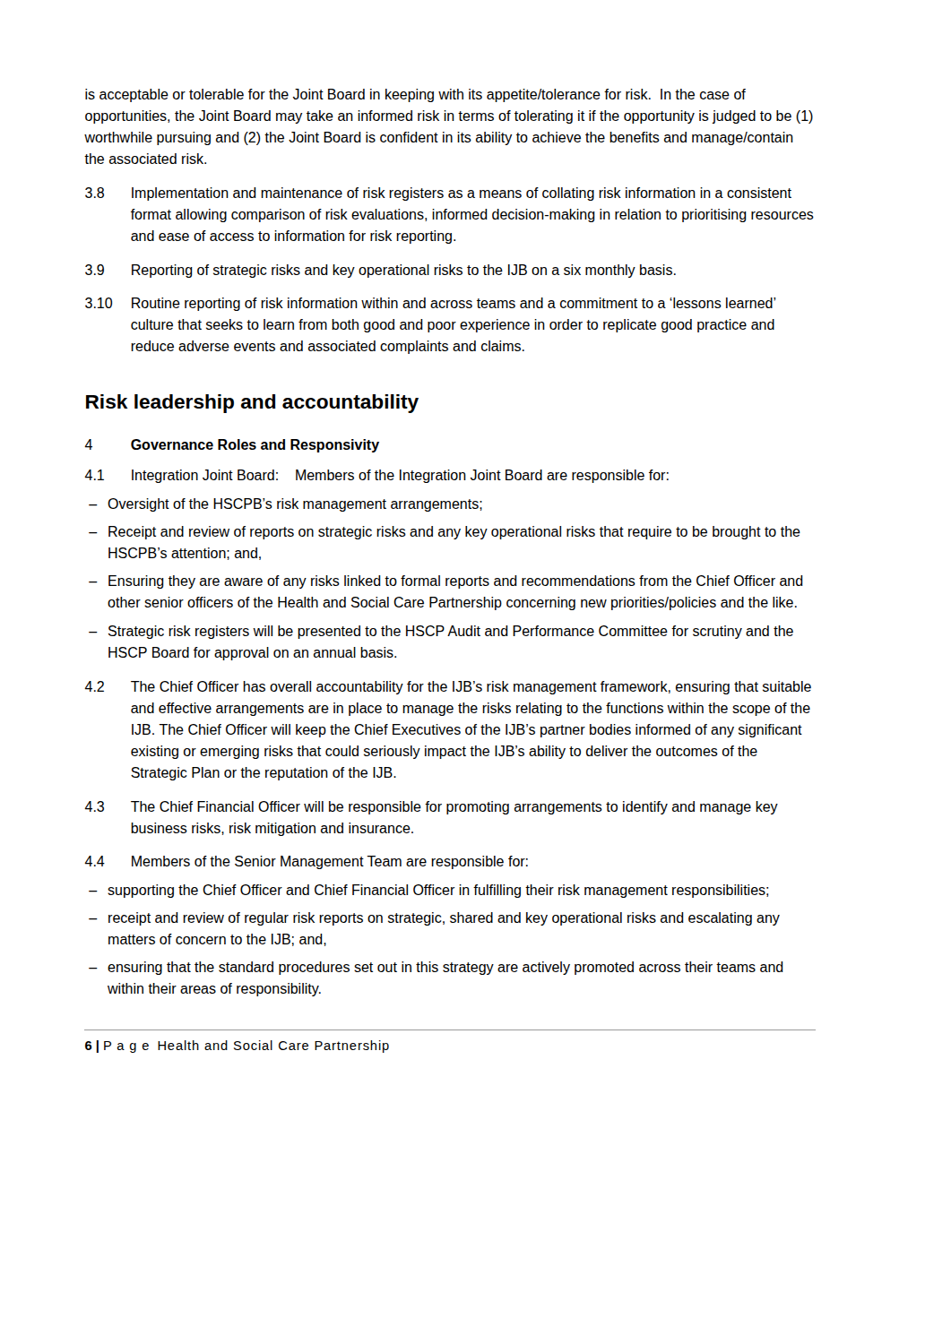is acceptable or tolerable for the Joint Board in keeping with its appetite/tolerance for risk. In the case of opportunities, the Joint Board may take an informed risk in terms of tolerating it if the opportunity is judged to be (1) worthwhile pursuing and (2) the Joint Board is confident in its ability to achieve the benefits and manage/contain the associated risk.
3.8
Implementation and maintenance of risk registers as a means of collating risk information in a consistent format allowing comparison of risk evaluations, informed decision-making in relation to prioritising resources and ease of access to information for risk reporting.
3.9
Reporting of strategic risks and key operational risks to the IJB on a six monthly basis.
3.10
Routine reporting of risk information within and across teams and a commitment to a ‘lessons learned’ culture that seeks to learn from both good and poor experience in order to replicate good practice and reduce adverse events and associated complaints and claims.
Risk leadership and accountability
4
Governance Roles and Responsivity
4.1
Integration Joint Board: Members of the Integration Joint Board are responsible for:
Oversight of the HSCPB’s risk management arrangements;
Receipt and review of reports on strategic risks and any key operational risks that require to be brought to the HSCPB’s attention; and,
Ensuring they are aware of any risks linked to formal reports and recommendations from the Chief Officer and other senior officers of the Health and Social Care Partnership concerning new priorities/policies and the like.
Strategic risk registers will be presented to the HSCP Audit and Performance Committee for scrutiny and the HSCP Board for approval on an annual basis.
4.2
The Chief Officer has overall accountability for the IJB’s risk management framework, ensuring that suitable and effective arrangements are in place to manage the risks relating to the functions within the scope of the IJB. The Chief Officer will keep the Chief Executives of the IJB’s partner bodies informed of any significant existing or emerging risks that could seriously impact the IJB’s ability to deliver the outcomes of the Strategic Plan or the reputation of the IJB.
4.3
The Chief Financial Officer will be responsible for promoting arrangements to identify and manage key business risks, risk mitigation and insurance.
4.4
Members of the Senior Management Team are responsible for:
supporting the Chief Officer and Chief Financial Officer in fulfilling their risk management responsibilities;
receipt and review of regular risk reports on strategic, shared and key operational risks and escalating any matters of concern to the IJB; and,
ensuring that the standard procedures set out in this strategy are actively promoted across their teams and within their areas of responsibility.
6 | P a g e Health and Social Care Partnership